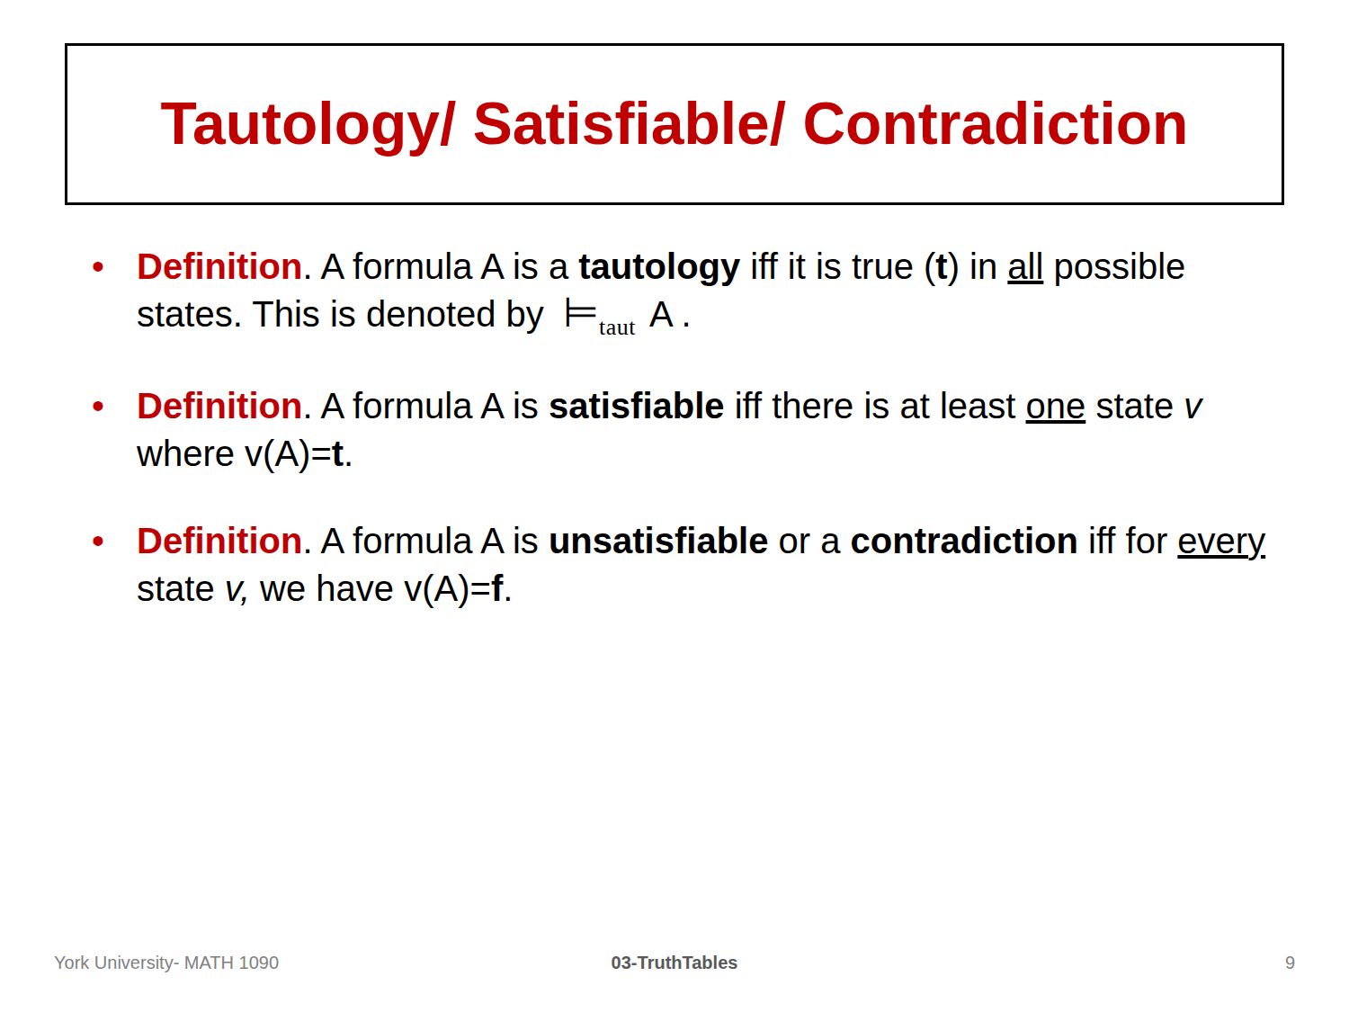Tautology/ Satisfiable/ Contradiction
Definition. A formula A is a tautology iff it is true (t) in all possible states. This is denoted by ⊨taut A .
Definition. A formula A is satisfiable iff there is at least one state v where v(A)=t.
Definition. A formula A is unsatisfiable or a contradiction iff for every state v, we have v(A)=f.
York University- MATH 1090 03-TruthTables 9